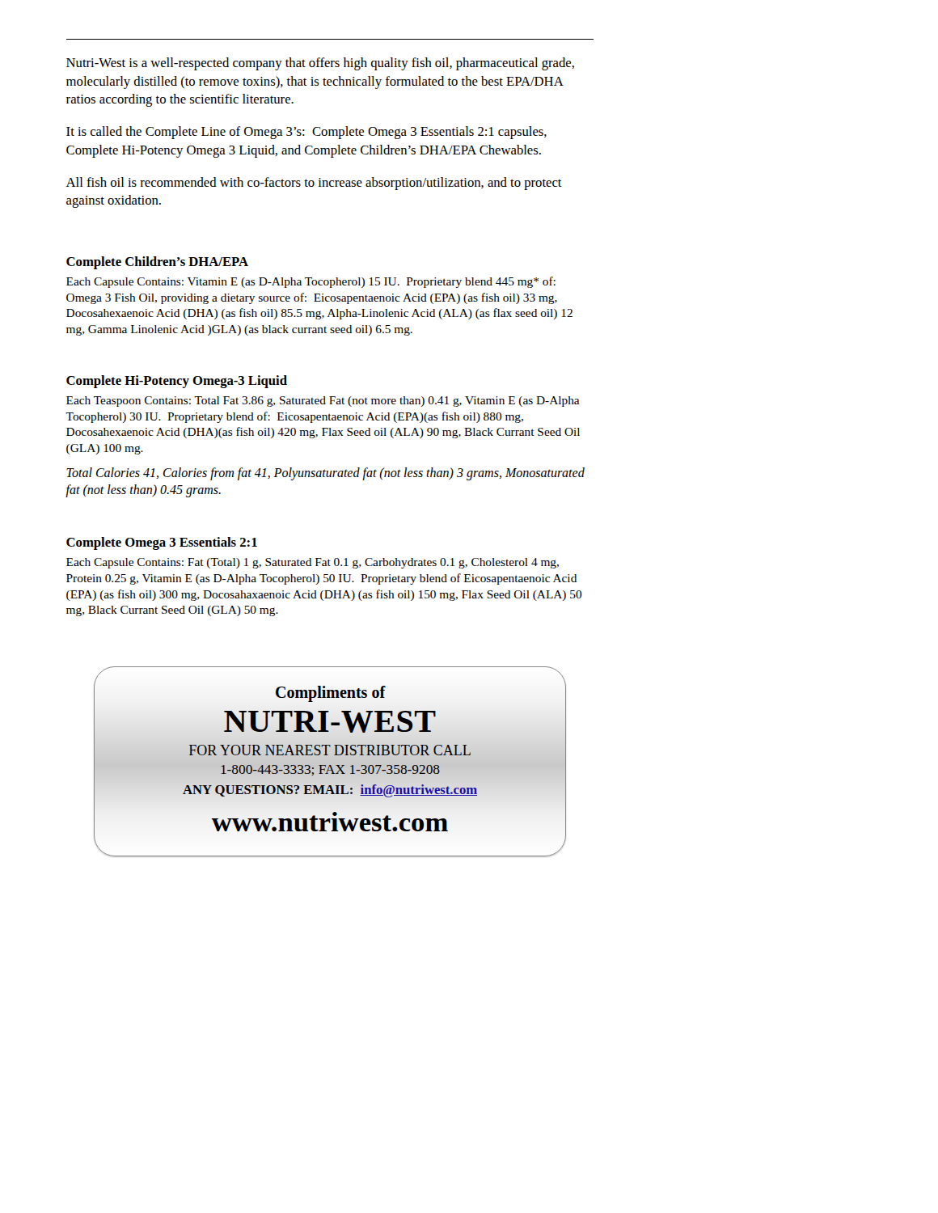Nutri-West is a well-respected company that offers high quality fish oil, pharmaceutical grade, molecularly distilled (to remove toxins), that is technically formulated to the best EPA/DHA ratios according to the scientific literature.
It is called the Complete Line of Omega 3’s: Complete Omega 3 Essentials 2:1 capsules, Complete Hi-Potency Omega 3 Liquid, and Complete Children’s DHA/EPA Chewables.
All fish oil is recommended with co-factors to increase absorption/utilization, and to protect against oxidation.
Complete Children’s DHA/EPA
Each Capsule Contains: Vitamin E (as D-Alpha Tocopherol) 15 IU. Proprietary blend 445 mg* of: Omega 3 Fish Oil, providing a dietary source of: Eicosapentaenoic Acid (EPA) (as fish oil) 33 mg, Docosahexaenoic Acid (DHA) (as fish oil) 85.5 mg, Alpha-Linolenic Acid (ALA) (as flax seed oil) 12 mg, Gamma Linolenic Acid )GLA) (as black currant seed oil) 6.5 mg.
Complete Hi-Potency Omega-3 Liquid
Each Teaspoon Contains: Total Fat 3.86 g, Saturated Fat (not more than) 0.41 g, Vitamin E (as D-Alpha Tocopherol) 30 IU. Proprietary blend of: Eicosapentaenoic Acid (EPA)(as fish oil) 880 mg, Docosahexaenoic Acid (DHA)(as fish oil) 420 mg, Flax Seed oil (ALA) 90 mg, Black Currant Seed Oil (GLA) 100 mg.
Total Calories 41, Calories from fat 41, Polyunsaturated fat (not less than) 3 grams, Monosaturated fat (not less than) 0.45 grams.
Complete Omega 3 Essentials 2:1
Each Capsule Contains: Fat (Total) 1 g, Saturated Fat 0.1 g, Carbohydrates 0.1 g, Cholesterol 4 mg, Protein 0.25 g, Vitamin E (as D-Alpha Tocopherol) 50 IU. Proprietary blend of Eicosapentaenoic Acid (EPA) (as fish oil) 300 mg, Docosahaxaenoic Acid (DHA) (as fish oil) 150 mg, Flax Seed Oil (ALA) 50 mg, Black Currant Seed Oil (GLA) 50 mg.
Compliments of
NUTRI‑WEST
FOR YOUR NEAREST DISTRIBUTOR CALL
1-800-443-3333; FAX 1-307-358-9208
ANY QUESTIONS? EMAIL: info@nutriwest.com
www.nutriwest.com